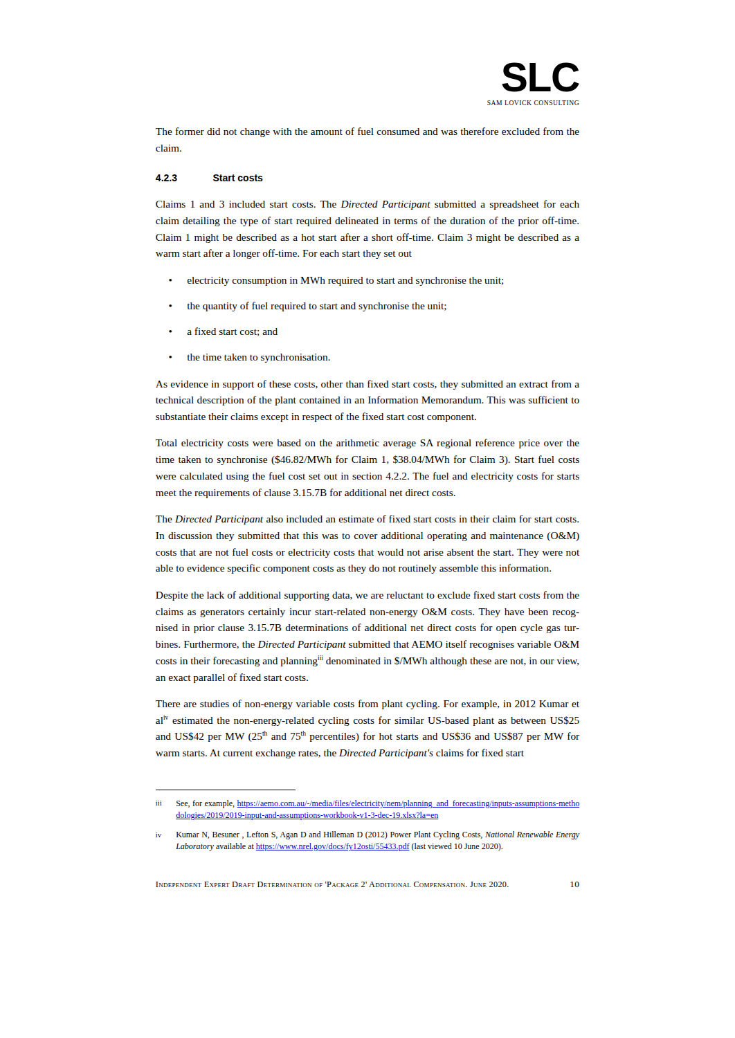SLC Sam Lovick Consulting
The former did not change with the amount of fuel consumed and was therefore excluded from the claim.
4.2.3 Start costs
Claims 1 and 3 included start costs. The Directed Participant submitted a spreadsheet for each claim detailing the type of start required delineated in terms of the duration of the prior off-time. Claim 1 might be described as a hot start after a short off-time. Claim 3 might be described as a warm start after a longer off-time. For each start they set out
electricity consumption in MWh required to start and synchronise the unit;
the quantity of fuel required to start and synchronise the unit;
a fixed start cost; and
the time taken to synchronisation.
As evidence in support of these costs, other than fixed start costs, they submitted an extract from a technical description of the plant contained in an Information Memorandum. This was sufficient to substantiate their claims except in respect of the fixed start cost component.
Total electricity costs were based on the arithmetic average SA regional reference price over the time taken to synchronise ($46.82/MWh for Claim 1, $38.04/MWh for Claim 3). Start fuel costs were calculated using the fuel cost set out in section 4.2.2. The fuel and electricity costs for starts meet the requirements of clause 3.15.7B for additional net direct costs.
The Directed Participant also included an estimate of fixed start costs in their claim for start costs. In discussion they submitted that this was to cover additional operating and maintenance (O&M) costs that are not fuel costs or electricity costs that would not arise absent the start. They were not able to evidence specific component costs as they do not routinely assemble this information.
Despite the lack of additional supporting data, we are reluctant to exclude fixed start costs from the claims as generators certainly incur start-related non-energy O&M costs. They have been recognised in prior clause 3.15.7B determinations of additional net direct costs for open cycle gas turbines. Furthermore, the Directed Participant submitted that AEMO itself recognises variable O&M costs in their forecasting and planningiii denominated in $/MWh although these are not, in our view, an exact parallel of fixed start costs.
There are studies of non-energy variable costs from plant cycling. For example, in 2012 Kumar et aliv estimated the non-energy-related cycling costs for similar US-based plant as between US$25 and US$42 per MW (25th and 75th percentiles) for hot starts and US$36 and US$87 per MW for warm starts. At current exchange rates, the Directed Participant's claims for fixed start
iii
See, for example, https://aemo.com.au/-/media/files/electricity/nem/planning_and_forecasting/inputs-assumptions-methodologies/2019/2019-input-and-assumptions-workbook-v1-3-dec-19.xlsx?la=en
iv
Kumar N, Besuner , Lefton S, Agan D and Hilleman D (2012) Power Plant Cycling Costs, National Renewable Energy Laboratory available at https://www.nrel.gov/docs/fy12osti/55433.pdf (last viewed 10 June 2020).
Independent Expert Draft Determination of 'Package 2' Additional Compensation. June 2020.
10